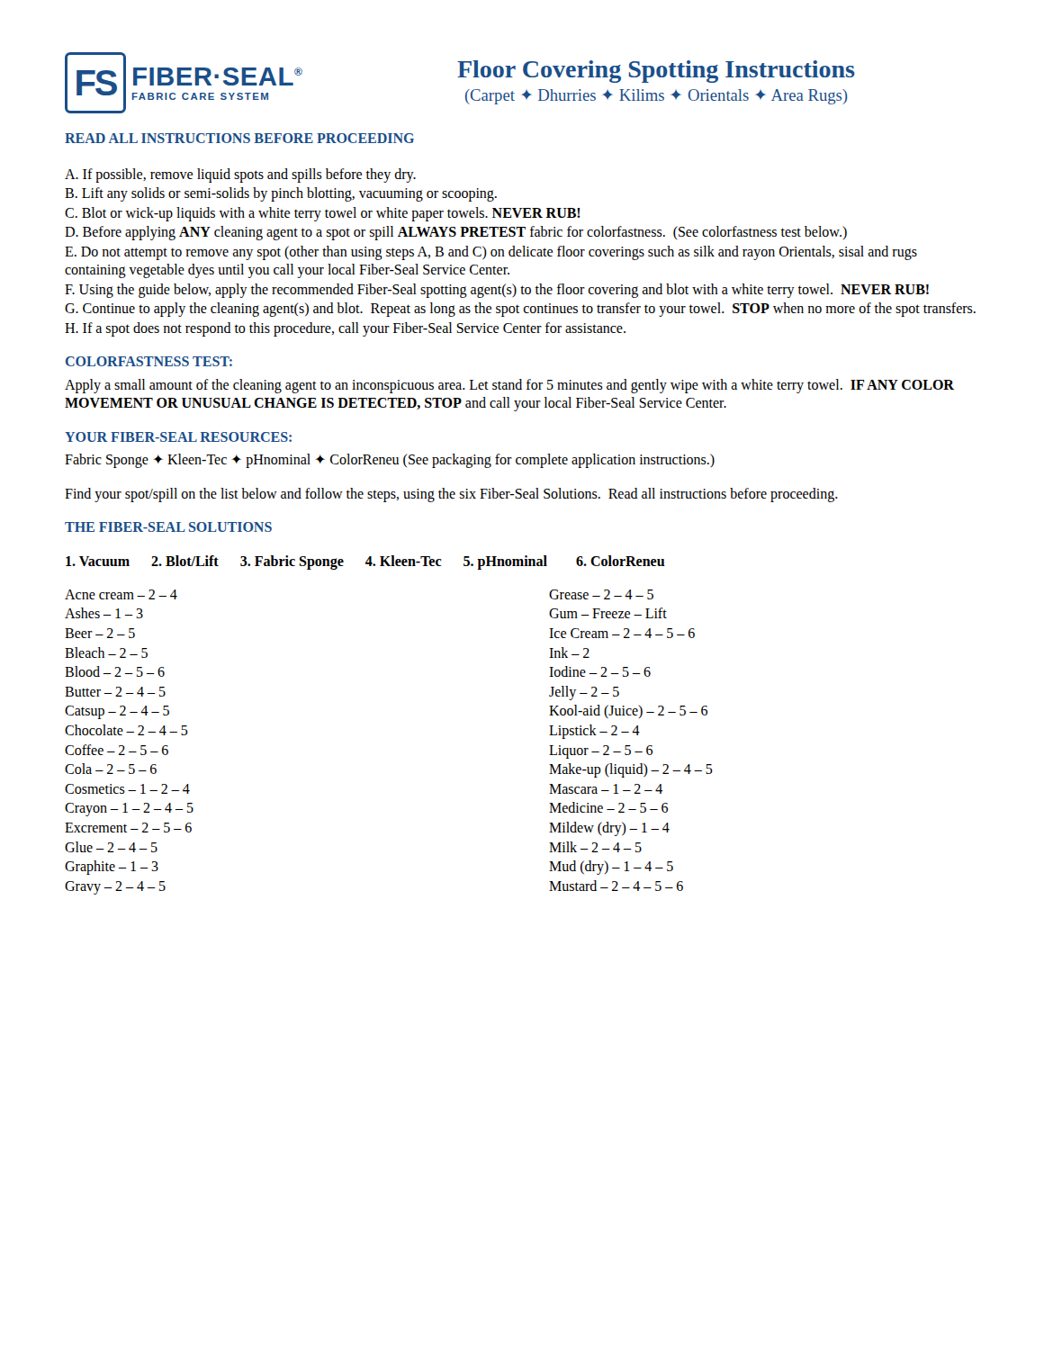FS
FIBER·SEAL®
FABRIC CARE SYSTEM
Floor Covering Spotting Instructions
(Carpet ✦ Dhurries ✦ Kilims ✦ Orientals ✦ Area Rugs)
READ ALL INSTRUCTIONS BEFORE PROCEEDING
A. If possible, remove liquid spots and spills before they dry.
B. Lift any solids or semi-solids by pinch blotting, vacuuming or scooping.
C. Blot or wick-up liquids with a white terry towel or white paper towels. NEVER RUB!
D. Before applying ANY cleaning agent to a spot or spill ALWAYS PRETEST fabric for colorfastness. (See colorfastness test below.)
E. Do not attempt to remove any spot (other than using steps A, B and C) on delicate floor coverings such as silk and rayon Orientals, sisal and rugs containing vegetable dyes until you call your local Fiber-Seal Service Center.
F. Using the guide below, apply the recommended Fiber-Seal spotting agent(s) to the floor covering and blot with a white terry towel. NEVER RUB!
G. Continue to apply the cleaning agent(s) and blot. Repeat as long as the spot continues to transfer to your towel. STOP when no more of the spot transfers.
H. If a spot does not respond to this procedure, call your Fiber-Seal Service Center for assistance.
COLORFASTNESS TEST:
Apply a small amount of the cleaning agent to an inconspicuous area. Let stand for 5 minutes and gently wipe with a white terry towel. IF ANY COLOR MOVEMENT OR UNUSUAL CHANGE IS DETECTED, STOP and call your local Fiber-Seal Service Center.
YOUR FIBER-SEAL RESOURCES:
Fabric Sponge ✦ Kleen-Tec ✦ pHnominal ✦ ColorReneu (See packaging for complete application instructions.)
Find your spot/spill on the list below and follow the steps, using the six Fiber-Seal Solutions. Read all instructions before proceeding.
THE FIBER-SEAL SOLUTIONS
1. Vacuum 2. Blot/Lift 3. Fabric Sponge 4. Kleen-Tec 5. pHnominal 6. ColorReneu
Acne cream – 2 – 4
Ashes – 1 – 3
Beer – 2 – 5
Bleach – 2 – 5
Blood – 2 – 5 – 6
Butter – 2 – 4 – 5
Catsup – 2 – 4 – 5
Chocolate – 2 – 4 – 5
Coffee – 2 – 5 – 6
Cola – 2 – 5 – 6
Cosmetics – 1 – 2 – 4
Crayon – 1 – 2 – 4 – 5
Excrement – 2 – 5 – 6
Glue – 2 – 4 – 5
Graphite – 1 – 3
Gravy – 2 – 4 – 5
Grease – 2 – 4 – 5
Gum – Freeze – Lift
Ice Cream – 2 – 4 – 5 – 6
Ink – 2
Iodine – 2 – 5 – 6
Jelly – 2 – 5
Kool-aid (Juice) – 2 – 5 – 6
Lipstick – 2 – 4
Liquor – 2 – 5 – 6
Make-up (liquid) – 2 – 4 – 5
Mascara – 1 – 2 – 4
Medicine – 2 – 5 – 6
Mildew (dry) – 1 – 4
Milk – 2 – 4 – 5
Mud (dry) – 1 – 4 – 5
Mustard – 2 – 4 – 5 – 6